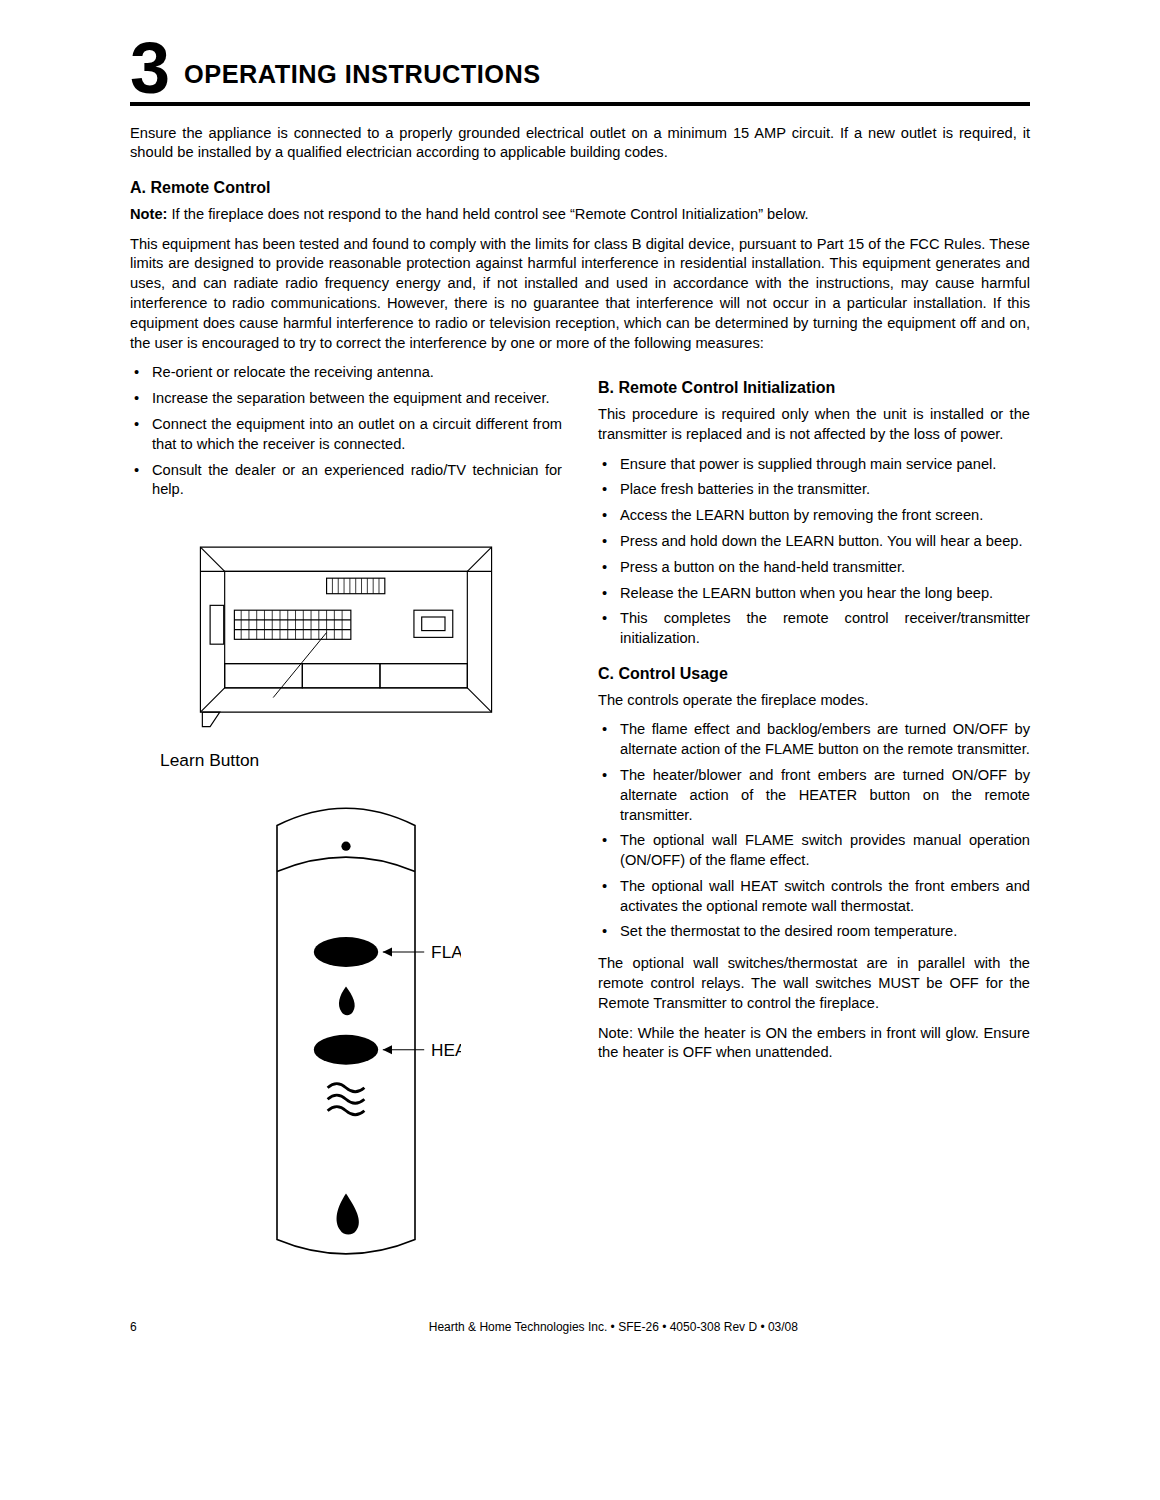3
OPERATING INSTRUCTIONS
Ensure the appliance is connected to a properly grounded electrical outlet on a minimum 15 AMP circuit. If a new outlet is required, it should be installed by a qualified electrician according to applicable building codes.
A. Remote Control
Note: If the fireplace does not respond to the hand held control see “Remote Control Initialization” below.
This equipment has been tested and found to comply with the limits for class B digital device, pursuant to Part 15 of the FCC Rules. These limits are designed to provide reasonable protection against harmful interference in residential installation. This equipment generates and uses, and can radiate radio frequency energy and, if not installed and used in accordance with the instructions, may cause harmful interference to radio communications. However, there is no guarantee that interference will not occur in a particular installation. If this equipment does cause harmful interference to radio or television reception, which can be determined by turning the equipment off and on, the user is encouraged to try to correct the interference by one or more of the following measures:
Re-orient or relocate the receiving antenna.
Increase the separation between the equipment and receiver.
Connect the equipment into an outlet on a circuit different from that to which the receiver is connected.
Consult the dealer or an experienced radio/TV technician for help.
Learn Button
FLAMES HEATER
B. Remote Control Initialization
This procedure is required only when the unit is installed or the transmitter is replaced and is not affected by the loss of power.
Ensure that power is supplied through main service panel.
Place fresh batteries in the transmitter.
Access the LEARN button by removing the front screen.
Press and hold down the LEARN button. You will hear a beep.
Press a button on the hand-held transmitter.
Release the LEARN button when you hear the long beep.
This completes the remote control receiver/transmitter initialization.
C. Control Usage
The controls operate the fireplace modes.
The flame effect and backlog/embers are turned ON/OFF by alternate action of the FLAME button on the remote transmitter.
The heater/blower and front embers are turned ON/OFF by alternate action of the HEATER button on the remote transmitter.
The optional wall FLAME switch provides manual operation (ON/OFF) of the flame effect.
The optional wall HEAT switch controls the front embers and activates the optional remote wall thermostat.
Set the thermostat to the desired room temperature.
The optional wall switches/thermostat are in parallel with the remote control relays. The wall switches MUST be OFF for the Remote Transmitter to control the fireplace.
Note: While the heater is ON the embers in front will glow. Ensure the heater is OFF when unattended.
6
Hearth & Home Technologies Inc. • SFE-26 • 4050-308 Rev D • 03/08